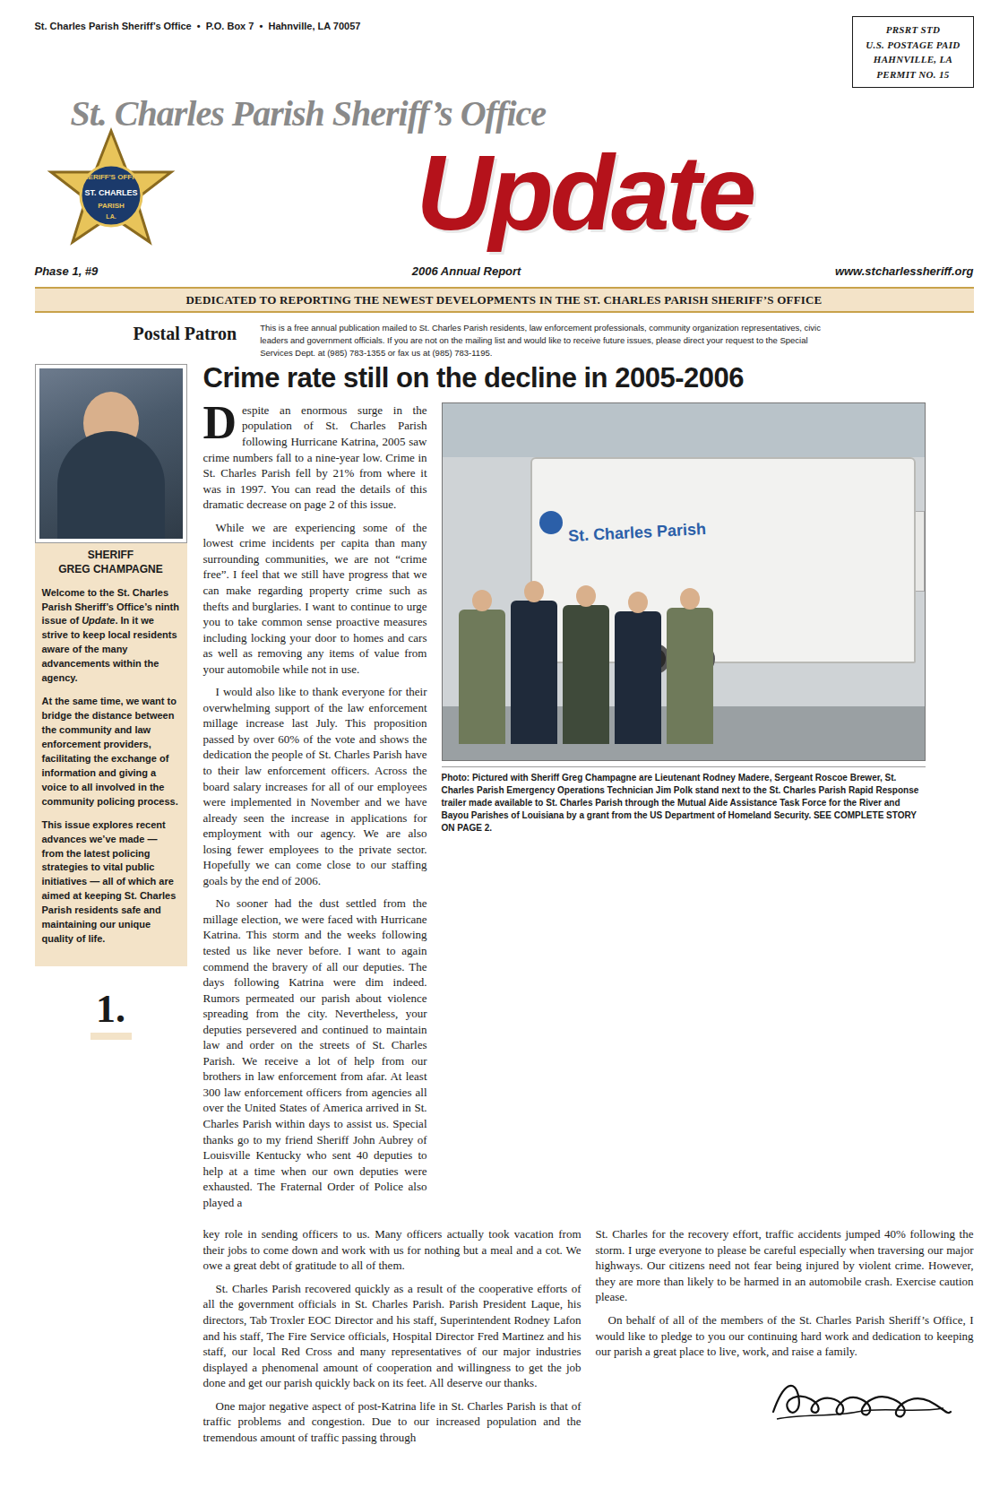St. Charles Parish Sheriff’s Office • P.O. Box 7 • Hahnville, LA 70057
PRSRT STD
U.S. POSTAGE PAID
HAHNVILLE, LA
PERMIT NO. 15
St. Charles Parish Sheriff’s Office
SHERIFF'S OFFICE ST. CHARLES PARISH LA.
Update
Phase 1, #9
2006 Annual Report
www.stcharlessheriff.org
DEDICATED TO REPORTING THE NEWEST DEVELOPMENTS IN THE ST. CHARLES PARISH SHERIFF’S OFFICE
Postal Patron
This is a free annual publication mailed to St. Charles Parish residents, law enforcement professionals, community organization representatives, civic leaders and government officials. If you are not on the mailing list and would like to receive future issues, please direct your request to the Special Services Dept. at (985) 783-1355 or fax us at (985) 783-1195.
SHERIFF
GREG CHAMPAGNE
Welcome to the St. Charles Parish Sheriff’s Office’s ninth issue of Update. In it we strive to keep local residents aware of the many advancements within the agency.
At the same time, we want to bridge the distance between the community and law enforcement providers, facilitating the exchange of information and giving a voice to all involved in the community policing process.
This issue explores recent advances we’ve made — from the latest policing strategies to vital public initiatives — all of which are aimed at keeping St. Charles Parish residents safe and maintaining our unique quality of life.
1.
Crime rate still on the decline in 2005-2006
Despite an enormous surge in the population of St. Charles Parish following Hurricane Katrina, 2005 saw crime numbers fall to a nine-year low. Crime in St. Charles Parish fell by 21% from where it was in 1997. You can read the details of this dramatic decrease on page 2 of this issue.
While we are experiencing some of the lowest crime incidents per capita than many surrounding communities, we are not “crime free”. I feel that we still have progress that we can make regarding property crime such as thefts and burglaries. I want to continue to urge you to take common sense proactive measures including locking your door to homes and cars as well as removing any items of value from your automobile while not in use.
I would also like to thank everyone for their overwhelming support of the law enforcement millage increase last July. This proposition passed by over 60% of the vote and shows the dedication the people of St. Charles Parish have to their law enforcement officers. Across the board salary increases for all of our employees were implemented in November and we have already seen the increase in applications for employment with our agency. We are also losing fewer employees to the private sector. Hopefully we can come close to our staffing goals by the end of 2006.
No sooner had the dust settled from the millage election, we were faced with Hurricane Katrina. This storm and the weeks following tested us like never before. I want to again commend the bravery of all our deputies. The days following Katrina were dim indeed. Rumors permeated our parish about violence spreading from the city. Nevertheless, your deputies persevered and continued to maintain law and order on the streets of St. Charles Parish. We receive a lot of help from our brothers in law enforcement from afar. At least 300 law enforcement officers from agencies all over the United States of America arrived in St. Charles Parish within days to assist us. Special thanks go to my friend Sheriff John Aubrey of Louisville Kentucky who sent 40 deputies to help at a time when our own deputies were exhausted. The Fraternal Order of Police also played a
Photo: Pictured with Sheriff Greg Champagne are Lieutenant Rodney Madere, Sergeant Roscoe Brewer, St. Charles Parish Emergency Operations Technician Jim Polk stand next to the St. Charles Parish Rapid Response trailer made available to St. Charles Parish through the Mutual Aide Assistance Task Force for the River and Bayou Parishes of Louisiana by a grant from the US Department of Homeland Security. SEE COMPLETE STORY ON PAGE 2.
key role in sending officers to us. Many officers actually took vacation from their jobs to come down and work with us for nothing but a meal and a cot. We owe a great debt of gratitude to all of them.
St. Charles Parish recovered quickly as a result of the cooperative efforts of all the government officials in St. Charles Parish. Parish President Laque, his directors, Tab Troxler EOC Director and his staff, Superintendent Rodney Lafon and his staff, The Fire Service officials, Hospital Director Fred Martinez and his staff, our local Red Cross and many representatives of our major industries displayed a phenomenal amount of cooperation and willingness to get the job done and get our parish quickly back on its feet. All deserve our thanks.
One major negative aspect of post-Katrina life in St. Charles Parish is that of traffic problems and congestion. Due to our increased population and the tremendous amount of traffic passing through
St. Charles for the recovery effort, traffic accidents jumped 40% following the storm. I urge everyone to please be careful especially when traversing our major highways. Our citizens need not fear being injured by violent crime. However, they are more than likely to be harmed in an automobile crash. Exercise caution please.
On behalf of all of the members of the St. Charles Parish Sheriff’s Office, I would like to pledge to you our continuing hard work and dedication to keeping our parish a great place to live, work, and raise a family.